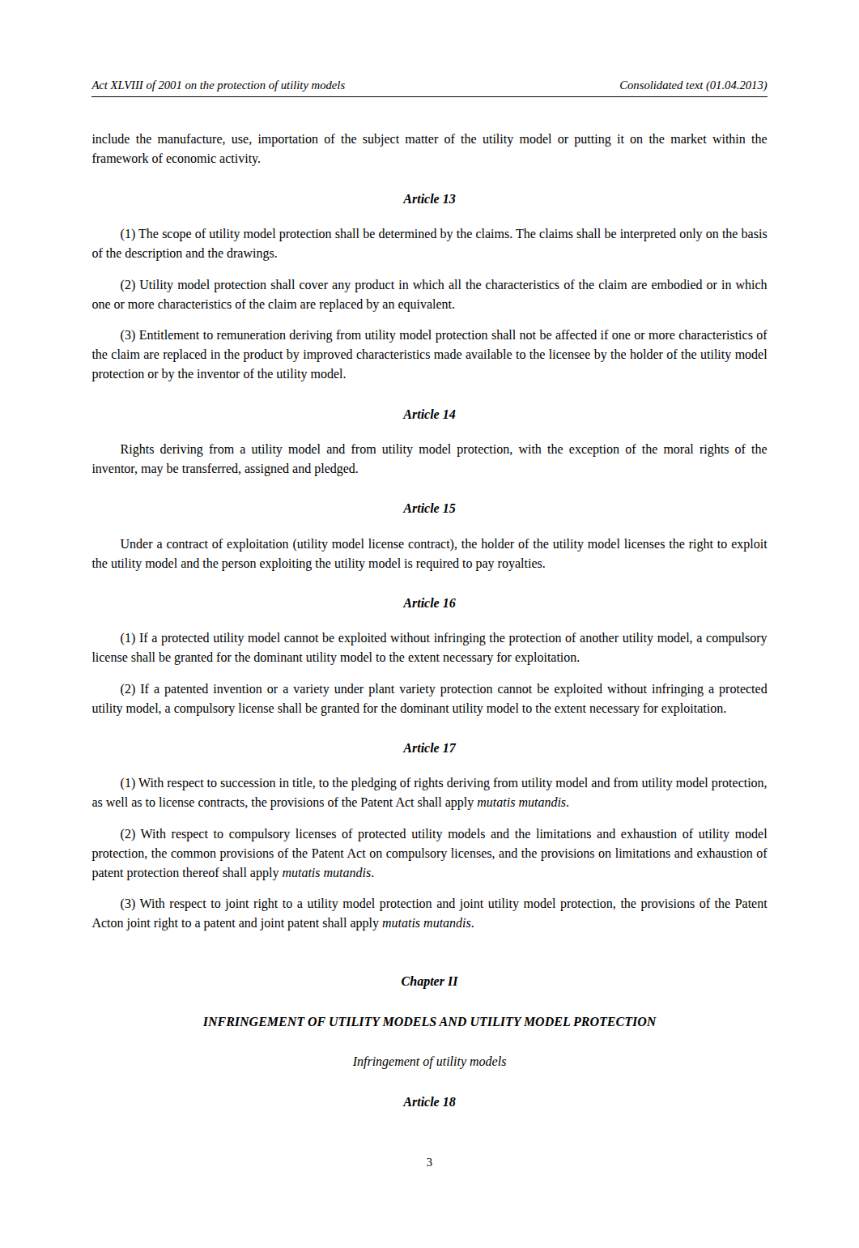Act XLVIII of 2001 on the protection of utility models Consolidated text (01.04.2013)
include the manufacture, use, importation of the subject matter of the utility model or putting it on the market within the framework of economic activity.
Article 13
(1) The scope of utility model protection shall be determined by the claims. The claims shall be interpreted only on the basis of the description and the drawings.
(2) Utility model protection shall cover any product in which all the characteristics of the claim are embodied or in which one or more characteristics of the claim are replaced by an equivalent.
(3) Entitlement to remuneration deriving from utility model protection shall not be affected if one or more characteristics of the claim are replaced in the product by improved characteristics made available to the licensee by the holder of the utility model protection or by the inventor of the utility model.
Article 14
Rights deriving from a utility model and from utility model protection, with the exception of the moral rights of the inventor, may be transferred, assigned and pledged.
Article 15
Under a contract of exploitation (utility model license contract), the holder of the utility model licenses the right to exploit the utility model and the person exploiting the utility model is required to pay royalties.
Article 16
(1) If a protected utility model cannot be exploited without infringing the protection of another utility model, a compulsory license shall be granted for the dominant utility model to the extent necessary for exploitation.
(2) If a patented invention or a variety under plant variety protection cannot be exploited without infringing a protected utility model, a compulsory license shall be granted for the dominant utility model to the extent necessary for exploitation.
Article 17
(1) With respect to succession in title, to the pledging of rights deriving from utility model and from utility model protection, as well as to license contracts, the provisions of the Patent Act shall apply mutatis mutandis.
(2) With respect to compulsory licenses of protected utility models and the limitations and exhaustion of utility model protection, the common provisions of the Patent Act on compulsory licenses, and the provisions on limitations and exhaustion of patent protection thereof shall apply mutatis mutandis.
(3) With respect to joint right to a utility model protection and joint utility model protection, the provisions of the Patent Acton joint right to a patent and joint patent shall apply mutatis mutandis.
Chapter II
INFRINGEMENT OF UTILITY MODELS AND UTILITY MODEL PROTECTION
Infringement of utility models
Article 18
3